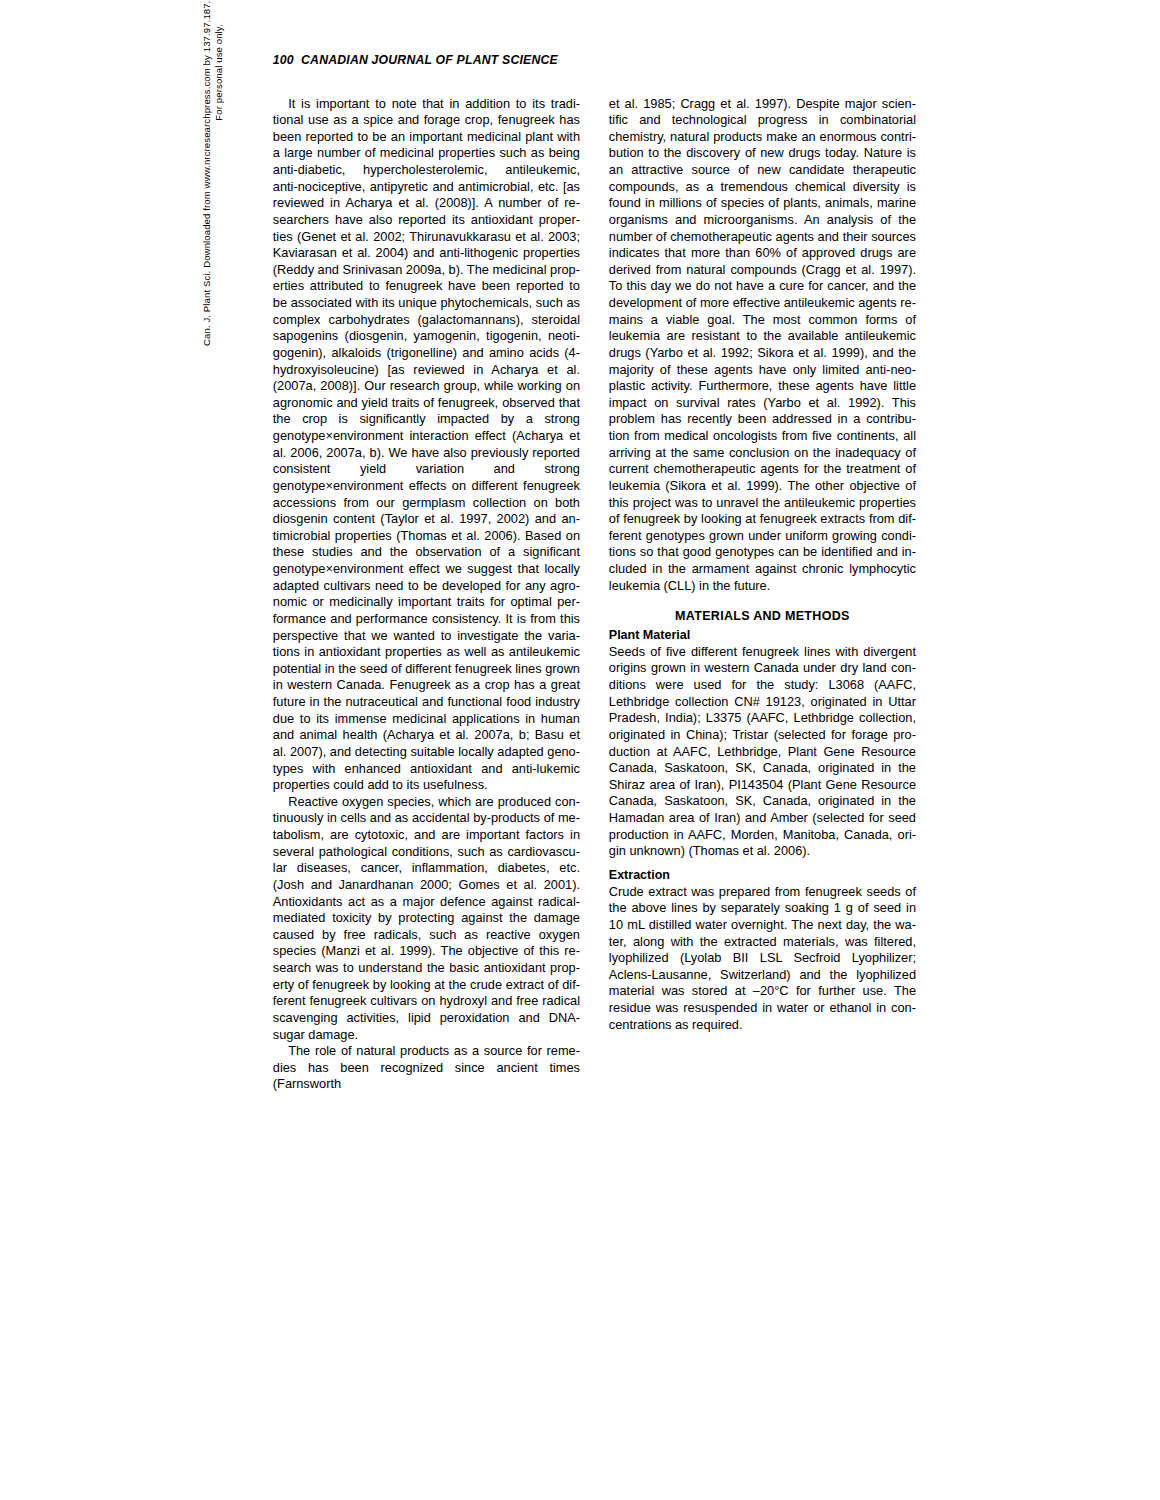Can. J. Plant Sci. Downloaded from www.nrcresearchpress.com by 137.97.187.50 on 06/08/20 For personal use only.
100 CANADIAN JOURNAL OF PLANT SCIENCE
It is important to note that in addition to its traditional use as a spice and forage crop, fenugreek has been reported to be an important medicinal plant with a large number of medicinal properties such as being anti-diabetic, hypercholesterolemic, antileukemic, anti-nociceptive, antipyretic and antimicrobial, etc. [as reviewed in Acharya et al. (2008)]. A number of researchers have also reported its antioxidant properties (Genet et al. 2002; Thirunavukkarasu et al. 2003; Kaviarasan et al. 2004) and anti-lithogenic properties (Reddy and Srinivasan 2009a, b). The medicinal properties attributed to fenugreek have been reported to be associated with its unique phytochemicals, such as complex carbohydrates (galactomannans), steroidal sapogenins (diosgenin, yamogenin, tigogenin, neotigogenin), alkaloids (trigonelline) and amino acids (4-hydroxyisoleucine) [as reviewed in Acharya et al. (2007a, 2008)]. Our research group, while working on agronomic and yield traits of fenugreek, observed that the crop is significantly impacted by a strong genotype×environment interaction effect (Acharya et al. 2006, 2007a, b). We have also previously reported consistent yield variation and strong genotype×environment effects on different fenugreek accessions from our germplasm collection on both diosgenin content (Taylor et al. 1997, 2002) and antimicrobial properties (Thomas et al. 2006). Based on these studies and the observation of a significant genotype×environment effect we suggest that locally adapted cultivars need to be developed for any agronomic or medicinally important traits for optimal performance and performance consistency. It is from this perspective that we wanted to investigate the variations in antioxidant properties as well as antileukemic potential in the seed of different fenugreek lines grown in western Canada. Fenugreek as a crop has a great future in the nutraceutical and functional food industry due to its immense medicinal applications in human and animal health (Acharya et al. 2007a, b; Basu et al. 2007), and detecting suitable locally adapted genotypes with enhanced antioxidant and anti-lukemic properties could add to its usefulness.
Reactive oxygen species, which are produced continuously in cells and as accidental by-products of metabolism, are cytotoxic, and are important factors in several pathological conditions, such as cardiovascular diseases, cancer, inflammation, diabetes, etc. (Josh and Janardhanan 2000; Gomes et al. 2001). Antioxidants act as a major defence against radical-mediated toxicity by protecting against the damage caused by free radicals, such as reactive oxygen species (Manzi et al. 1999). The objective of this research was to understand the basic antioxidant property of fenugreek by looking at the crude extract of different fenugreek cultivars on hydroxyl and free radical scavenging activities, lipid peroxidation and DNA-sugar damage.
The role of natural products as a source for remedies has been recognized since ancient times (Farnsworth
et al. 1985; Cragg et al. 1997). Despite major scientific and technological progress in combinatorial chemistry, natural products make an enormous contribution to the discovery of new drugs today. Nature is an attractive source of new candidate therapeutic compounds, as a tremendous chemical diversity is found in millions of species of plants, animals, marine organisms and microorganisms. An analysis of the number of chemotherapeutic agents and their sources indicates that more than 60% of approved drugs are derived from natural compounds (Cragg et al. 1997). To this day we do not have a cure for cancer, and the development of more effective antileukemic agents remains a viable goal. The most common forms of leukemia are resistant to the available antileukemic drugs (Yarbo et al. 1992; Sikora et al. 1999), and the majority of these agents have only limited anti-neoplastic activity. Furthermore, these agents have little impact on survival rates (Yarbo et al. 1992). This problem has recently been addressed in a contribution from medical oncologists from five continents, all arriving at the same conclusion on the inadequacy of current chemotherapeutic agents for the treatment of leukemia (Sikora et al. 1999). The other objective of this project was to unravel the antileukemic properties of fenugreek by looking at fenugreek extracts from different genotypes grown under uniform growing conditions so that good genotypes can be identified and included in the armament against chronic lymphocytic leukemia (CLL) in the future.
MATERIALS AND METHODS
Plant Material
Seeds of five different fenugreek lines with divergent origins grown in western Canada under dry land conditions were used for the study: L3068 (AAFC, Lethbridge collection CN# 19123, originated in Uttar Pradesh, India); L3375 (AAFC, Lethbridge collection, originated in China); Tristar (selected for forage production at AAFC, Lethbridge, Plant Gene Resource Canada, Saskatoon, SK, Canada, originated in the Shiraz area of Iran), PI143504 (Plant Gene Resource Canada, Saskatoon, SK, Canada, originated in the Hamadan area of Iran) and Amber (selected for seed production in AAFC, Morden, Manitoba, Canada, origin unknown) (Thomas et al. 2006).
Extraction
Crude extract was prepared from fenugreek seeds of the above lines by separately soaking 1 g of seed in 10 mL distilled water overnight. The next day, the water, along with the extracted materials, was filtered, lyophilized (Lyolab BII LSL Secfroid Lyophilizer; Aclens-Lausanne, Switzerland) and the lyophilized material was stored at –20°C for further use. The residue was resuspended in water or ethanol in concentrations as required.